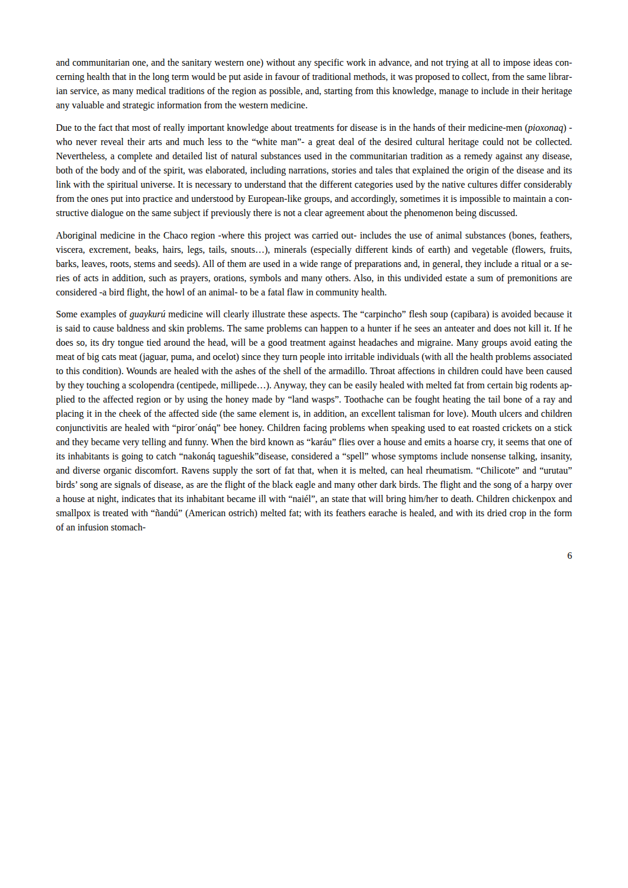and communitarian one, and the sanitary western one) without any specific work in advance, and not trying at all to impose ideas concerning health that in the long term would be put aside in favour of traditional methods, it was proposed to collect, from the same librarian service, as many medical traditions of the region as possible, and, starting from this knowledge, manage to include in their heritage any valuable and strategic information from the western medicine.
Due to the fact that most of really important knowledge about treatments for disease is in the hands of their medicine-men (pioxonaq) -who never reveal their arts and much less to the “white man”- a great deal of the desired cultural heritage could not be collected. Nevertheless, a complete and detailed list of natural substances used in the communitarian tradition as a remedy against any disease, both of the body and of the spirit, was elaborated, including narrations, stories and tales that explained the origin of the disease and its link with the spiritual universe. It is necessary to understand that the different categories used by the native cultures differ considerably from the ones put into practice and understood by European-like groups, and accordingly, sometimes it is impossible to maintain a constructive dialogue on the same subject if previously there is not a clear agreement about the phenomenon being discussed.
Aboriginal medicine in the Chaco region -where this project was carried out- includes the use of animal substances (bones, feathers, viscera, excrement, beaks, hairs, legs, tails, snouts…), minerals (especially different kinds of earth) and vegetable (flowers, fruits, barks, leaves, roots, stems and seeds). All of them are used in a wide range of preparations and, in general, they include a ritual or a series of acts in addition, such as prayers, orations, symbols and many others. Also, in this undivided estate a sum of premonitions are considered -a bird flight, the howl of an animal- to be a fatal flaw in community health.
Some examples of guaykurú medicine will clearly illustrate these aspects. The “carpincho” flesh soup (capibara) is avoided because it is said to cause baldness and skin problems. The same problems can happen to a hunter if he sees an anteater and does not kill it. If he does so, its dry tongue tied around the head, will be a good treatment against headaches and migraine. Many groups avoid eating the meat of big cats meat (jaguar, puma, and ocelot) since they turn people into irritable individuals (with all the health problems associated to this condition). Wounds are healed with the ashes of the shell of the armadillo. Throat affections in children could have been caused by they touching a scolopendra (centipede, millipede…). Anyway, they can be easily healed with melted fat from certain big rodents applied to the affected region or by using the honey made by “land wasps”. Toothache can be fought heating the tail bone of a ray and placing it in the cheek of the affected side (the same element is, in addition, an excellent talisman for love). Mouth ulcers and children conjunctivitis are healed with “piror´onáq” bee honey. Children facing problems when speaking used to eat roasted crickets on a stick and they became very telling and funny. When the bird known as “karáu” flies over a house and emits a hoarse cry, it seems that one of its inhabitants is going to catch “nakonáq tagueshik”disease, considered a “spell” whose symptoms include nonsense talking, insanity, and diverse organic discomfort. Ravens supply the sort of fat that, when it is melted, can heal rheumatism. “Chilicote” and “urutau” birds’ song are signals of disease, as are the flight of the black eagle and many other dark birds. The flight and the song of a harpy over a house at night, indicates that its inhabitant became ill with “naiél”, an state that will bring him/her to death. Children chickenpox and smallpox is treated with “ñandú” (American ostrich) melted fat; with its feathers earache is healed, and with its dried crop in the form of an infusion stomach-
6